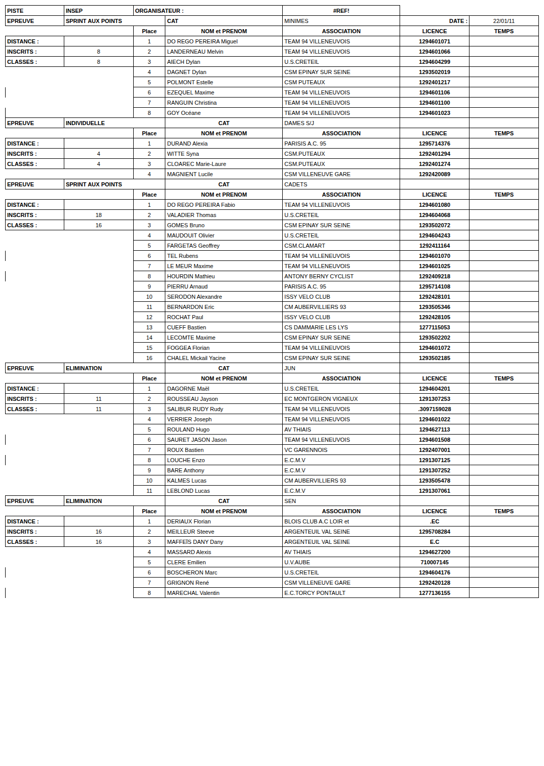| PISTE | INSEP | ORGANISATEUR : | #REF! | | |
| EPREUVE | SPRINT AUX POINTS | CAT | MINIMES | DATE : | 22/01/11 |
| | | Place | NOM et PRENOM | ASSOCIATION | LICENCE | TEMPS |
| DISTANCE : | | 1 | DO REGO PEREIRA Miguel | TEAM 94 VILLENEUVOIS | 1294601071 | |
| INSCRITS : | 8 | 2 | LANDERNEAU Melvin | TEAM 94 VILLENEUVOIS | 1294601066 | |
| CLASSES : | 8 | 3 | AIECH Dylan | U.S.CRETEIL | 1294604299 | |
| | | 4 | DAGNET Dylan | CSM EPINAY SUR SEINE | 1293502019 | |
| | | 5 | POLMONT Estelle | CSM PUTEAUX | 1292401217 | |
| | | 6 | EZEQUEL Maxime | TEAM 94 VILLENEUVOIS | 1294601106 | |
| | | 7 | RANGUIN Christina | TEAM 94 VILLENEUVOIS | 1294601100 | |
| | | 8 | GOY Océane | TEAM 94 VILLENEUVOIS | 1294601023 | |
| EPREUVE | INDIVIDUELLE | CAT | DAMES S/J | | |
| | | Place | NOM et PRENOM | ASSOCIATION | LICENCE | TEMPS |
| DISTANCE : | | 1 | DURAND Alexia | PARISIS A.C. 95 | 1295714376 | |
| INSCRITS : | 4 | 2 | WITTE Syna | CSM.PUTEAUX | 1292401294 | |
| CLASSES : | 4 | 3 | CLOAREC Marie-Laure | CSM.PUTEAUX | 1292401274 | |
| | | 4 | MAGNIENT Lucile | CSM VILLENEUVE GARE | 1292420089 | |
| EPREUVE | SPRINT AUX POINTS | CAT | CADETS | | |
| | | Place | NOM et PRENOM | ASSOCIATION | LICENCE | TEMPS |
| DISTANCE : | | 1 | DO REGO PEREIRA Fabio | TEAM 94 VILLENEUVOIS | 1294601080 | |
| INSCRITS : | 18 | 2 | VALADIER Thomas | U.S.CRETEIL | 1294604068 | |
| CLASSES : | 16 | 3 | GOMES Bruno | CSM EPINAY SUR SEINE | 1293502072 | |
| | | 4 | MAUDOUIT Olivier | U.S.CRETEIL | 1294604243 | |
| | | 5 | FARGETAS Geoffrey | CSM.CLAMART | 1292411164 | |
| | | 6 | TEL Rubens | TEAM 94 VILLENEUVOIS | 1294601070 | |
| | | 7 | LE MEUR Maxime | TEAM 94 VILLENEUVOIS | 1294601025 | |
| | | 8 | HOURDIN Mathieu | ANTONY BERNY CYCLIST | 1292409218 | |
| | | 9 | PIERRU Arnaud | PARISIS A.C. 95 | 1295714108 | |
| | | 10 | SERODON Alexandre | ISSY VELO CLUB | 1292428101 | |
| | | 11 | BERNARDON Eric | CM AUBERVILLIERS 93 | 1293505346 | |
| | | 12 | ROCHAT Paul | ISSY VELO CLUB | 1292428105 | |
| | | 13 | CUEFF Bastien | CS DAMMARIE LES LYS | 1277115053 | |
| | | 14 | LECOMTE Maxime | CSM EPINAY SUR SEINE | 1293502202 | |
| | | 15 | FOGGEA Florian | TEAM 94 VILLENEUVOIS | 1294601072 | |
| | | 16 | CHALEL Mickail Yacine | CSM EPINAY SUR SEINE | 1293502185 | |
| EPREUVE | ELIMINATION | CAT | JUN | | |
| | | Place | NOM et PRENOM | ASSOCIATION | LICENCE | TEMPS |
| DISTANCE : | | 1 | DAGORNE Maël | U.S.CRETEIL | 1294604201 | |
| INSCRITS : | 11 | 2 | ROUSSEAU Jayson | EC MONTGERON VIGNEUX | 1291307253 | |
| CLASSES : | 11 | 3 | SALIBUR RUDY Rudy | TEAM 94 VILLENEUVOIS | .3097159028 | |
| | | 4 | VERRIER Joseph | TEAM 94 VILLENEUVOIS | 1294601022 | |
| | | 5 | ROULAND Hugo | AV THIAIS | 1294627113 | |
| | | 6 | SAURET JASON Jason | TEAM 94 VILLENEUVOIS | 1294601508 | |
| | | 7 | ROUX Bastien | VC GARENNOIS | 1292407001 | |
| | | 8 | LOUCHE Enzo | E.C.M.V | 1291307125 | |
| | | 9 | BARE Anthony | E.C.M.V | 1291307252 | |
| | | 10 | KALMES Lucas | CM AUBERVILLIERS 93 | 1293505478 | |
| | | 11 | LEBLOND Lucas | E.C.M.V | 1291307061 | |
| EPREUVE | ELIMINATION | CAT | SEN | | |
| | | Place | NOM et PRENOM | ASSOCIATION | LICENCE | TEMPS |
| DISTANCE : | | 1 | DERIAUX Florian | BLOIS CLUB A.C LOIR et | .EC | |
| INSCRITS : | 16 | 2 | MEILLEUR Steeve | ARGENTEUIL VAL SEINE | 1295708284 | |
| CLASSES : | 16 | 3 | MAFFEÏS DANY Dany | ARGENTEUIL VAL SEINE | E.C | |
| | | 4 | MASSARD Alexis | AV THIAIS | 1294627200 | |
| | | 5 | CLERE Emilien | U.V.AUBE | 710007145 | |
| | | 6 | BOSCHERON Marc | U.S.CRETEIL | 1294604176 | |
| | | 7 | GRIGNON René | CSM VILLENEUVE GARE | 1292420128 | |
| | | 8 | MARECHAL Valentin | E.C.TORCY PONTAULT | 1277136155 | |